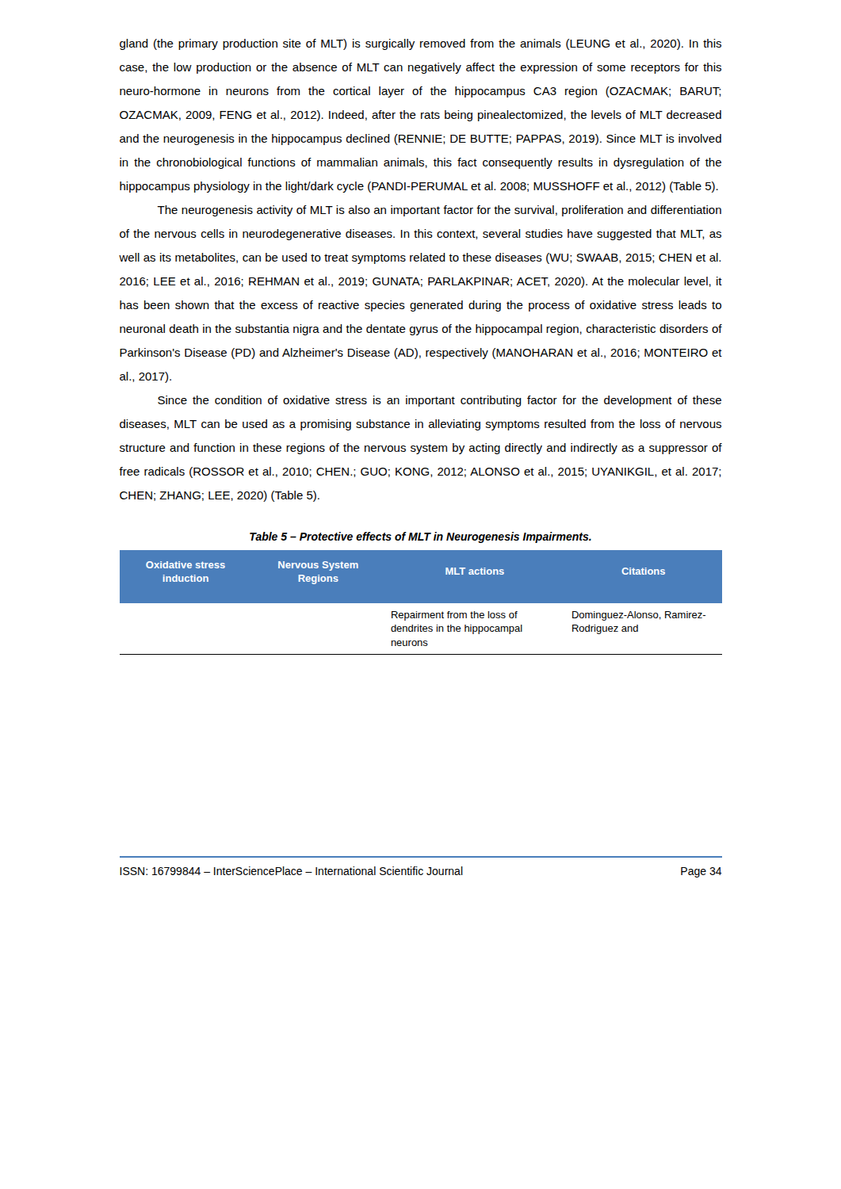gland (the primary production site of MLT) is surgically removed from the animals (LEUNG et al., 2020). In this case, the low production or the absence of MLT can negatively affect the expression of some receptors for this neuro-hormone in neurons from the cortical layer of the hippocampus CA3 region (OZACMAK; BARUT; OZACMAK, 2009, FENG et al., 2012). Indeed, after the rats being pinealectomized, the levels of MLT decreased and the neurogenesis in the hippocampus declined (RENNIE; DE BUTTE; PAPPAS, 2019). Since MLT is involved in the chronobiological functions of mammalian animals, this fact consequently results in dysregulation of the hippocampus physiology in the light/dark cycle (PANDI-PERUMAL et al. 2008; MUSSHOFF et al., 2012) (Table 5).
The neurogenesis activity of MLT is also an important factor for the survival, proliferation and differentiation of the nervous cells in neurodegenerative diseases. In this context, several studies have suggested that MLT, as well as its metabolites, can be used to treat symptoms related to these diseases (WU; SWAAB, 2015; CHEN et al. 2016; LEE et al., 2016; REHMAN et al., 2019; GUNATA; PARLAKPINAR; ACET, 2020). At the molecular level, it has been shown that the excess of reactive species generated during the process of oxidative stress leads to neuronal death in the substantia nigra and the dentate gyrus of the hippocampal region, characteristic disorders of Parkinson's Disease (PD) and Alzheimer's Disease (AD), respectively (MANOHARAN et al., 2016; MONTEIRO et al., 2017).
Since the condition of oxidative stress is an important contributing factor for the development of these diseases, MLT can be used as a promising substance in alleviating symptoms resulted from the loss of nervous structure and function in these regions of the nervous system by acting directly and indirectly as a suppressor of free radicals (ROSSOR et al., 2010; CHEN.; GUO; KONG, 2012; ALONSO et al., 2015; UYANIKGIL, et al. 2017; CHEN; ZHANG; LEE, 2020) (Table 5).
Table 5 – Protective effects of MLT in Neurogenesis Impairments.
| Oxidative stress induction | Nervous System Regions | MLT actions | Citations |
| --- | --- | --- | --- |
| | | Repairment from the loss of dendrites in the hippocampal neurons | Dominguez-Alonso, Ramirez-Rodriguez and |
ISSN: 16799844 – InterSciencePlace – International Scientific Journal Page 34